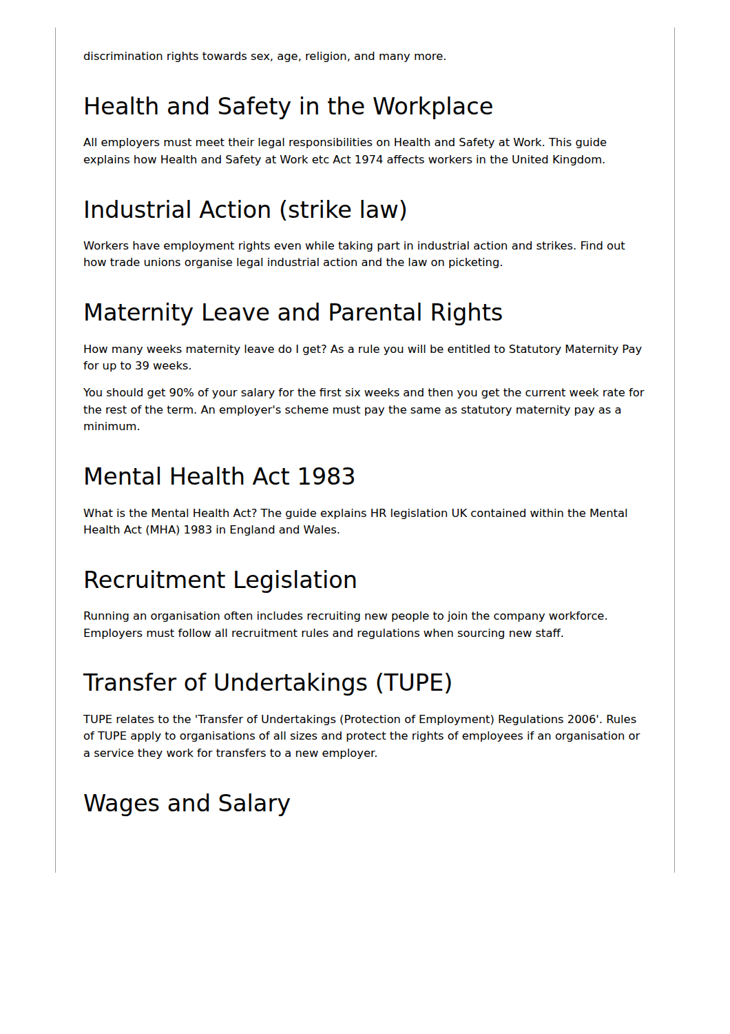discrimination rights towards sex, age, religion, and many more.
Health and Safety in the Workplace
All employers must meet their legal responsibilities on Health and Safety at Work. This guide explains how Health and Safety at Work etc Act 1974 affects workers in the United Kingdom.
Industrial Action (strike law)
Workers have employment rights even while taking part in industrial action and strikes. Find out how trade unions organise legal industrial action and the law on picketing.
Maternity Leave and Parental Rights
How many weeks maternity leave do I get? As a rule you will be entitled to Statutory Maternity Pay for up to 39 weeks.
You should get 90% of your salary for the first six weeks and then you get the current week rate for the rest of the term. An employer's scheme must pay the same as statutory maternity pay as a minimum.
Mental Health Act 1983
What is the Mental Health Act? The guide explains HR legislation UK contained within the Mental Health Act (MHA) 1983 in England and Wales.
Recruitment Legislation
Running an organisation often includes recruiting new people to join the company workforce. Employers must follow all recruitment rules and regulations when sourcing new staff.
Transfer of Undertakings (TUPE)
TUPE relates to the 'Transfer of Undertakings (Protection of Employment) Regulations 2006'. Rules of TUPE apply to organisations of all sizes and protect the rights of employees if an organisation or a service they work for transfers to a new employer.
Wages and Salary